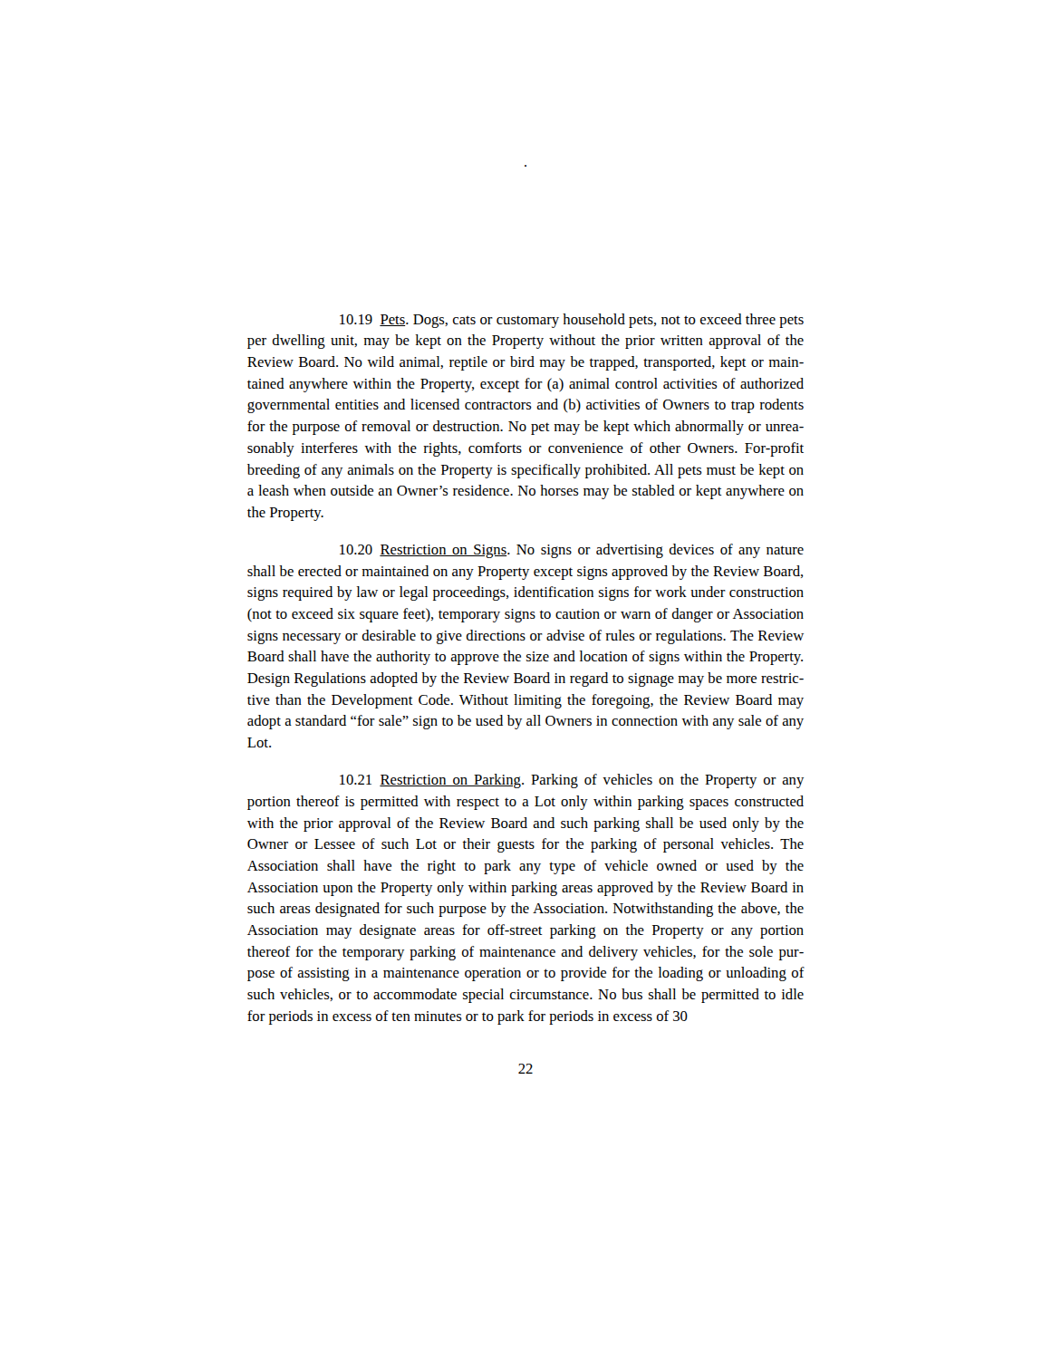.
10.19 Pets. Dogs, cats or customary household pets, not to exceed three pets per dwelling unit, may be kept on the Property without the prior written approval of the Review Board. No wild animal, reptile or bird may be trapped, transported, kept or maintained anywhere within the Property, except for (a) animal control activities of authorized governmental entities and licensed contractors and (b) activities of Owners to trap rodents for the purpose of removal or destruction. No pet may be kept which abnormally or unreasonably interferes with the rights, comforts or convenience of other Owners. For-profit breeding of any animals on the Property is specifically prohibited. All pets must be kept on a leash when outside an Owner’s residence. No horses may be stabled or kept anywhere on the Property.
10.20 Restriction on Signs. No signs or advertising devices of any nature shall be erected or maintained on any Property except signs approved by the Review Board, signs required by law or legal proceedings, identification signs for work under construction (not to exceed six square feet), temporary signs to caution or warn of danger or Association signs necessary or desirable to give directions or advise of rules or regulations. The Review Board shall have the authority to approve the size and location of signs within the Property. Design Regulations adopted by the Review Board in regard to signage may be more restrictive than the Development Code. Without limiting the foregoing, the Review Board may adopt a standard “for sale” sign to be used by all Owners in connection with any sale of any Lot.
10.21 Restriction on Parking. Parking of vehicles on the Property or any portion thereof is permitted with respect to a Lot only within parking spaces constructed with the prior approval of the Review Board and such parking shall be used only by the Owner or Lessee of such Lot or their guests for the parking of personal vehicles. The Association shall have the right to park any type of vehicle owned or used by the Association upon the Property only within parking areas approved by the Review Board in such areas designated for such purpose by the Association. Notwithstanding the above, the Association may designate areas for off-street parking on the Property or any portion thereof for the temporary parking of maintenance and delivery vehicles, for the sole purpose of assisting in a maintenance operation or to provide for the loading or unloading of such vehicles, or to accommodate special circumstance. No bus shall be permitted to idle for periods in excess of ten minutes or to park for periods in excess of 30
22